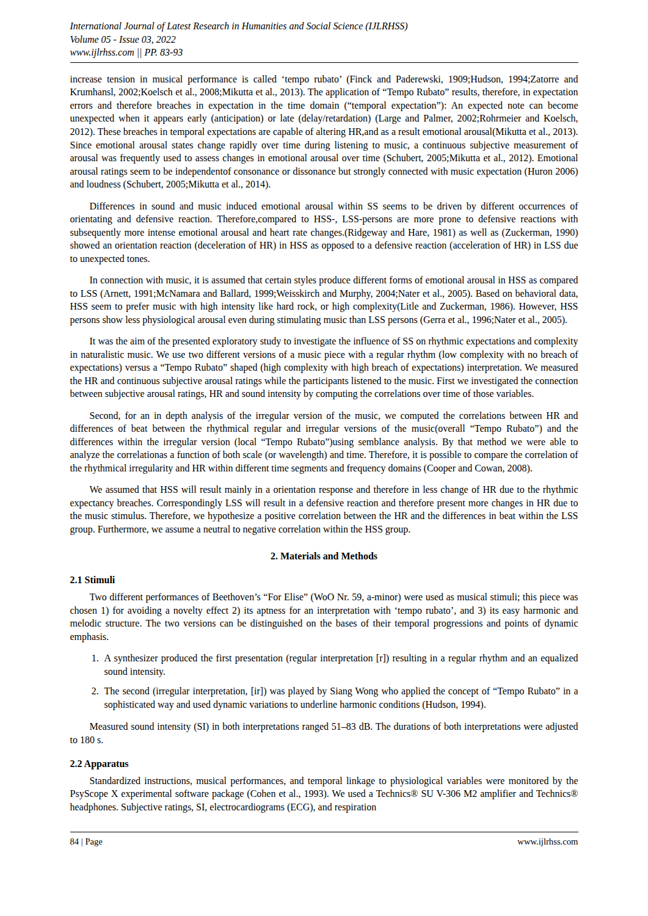International Journal of Latest Research in Humanities and Social Science (IJLRHSS) Volume 05 - Issue 03, 2022 www.ijlrhss.com || PP. 83-93
increase tension in musical performance is called ‘tempo rubato’ (Finck and Paderewski, 1909;Hudson, 1994;Zatorre and Krumhansl, 2002;Koelsch et al., 2008;Mikutta et al., 2013). The application of “Tempo Rubato” results, therefore, in expectation errors and therefore breaches in expectation in the time domain (“temporal expectation”): An expected note can become unexpected when it appears early (anticipation) or late (delay/retardation) (Large and Palmer, 2002;Rohrmeier and Koelsch, 2012). These breaches in temporal expectations are capable of altering HR,and as a result emotional arousal(Mikutta et al., 2013). Since emotional arousal states change rapidly over time during listening to music, a continuous subjective measurement of arousal was frequently used to assess changes in emotional arousal over time (Schubert, 2005;Mikutta et al., 2012). Emotional arousal ratings seem to be independentof consonance or dissonance but strongly connected with music expectation (Huron 2006) and loudness (Schubert, 2005;Mikutta et al., 2014).
Differences in sound and music induced emotional arousal within SS seems to be driven by different occurrences of orientating and defensive reaction. Therefore,compared to HSS-, LSS-persons are more prone to defensive reactions with subsequently more intense emotional arousal and heart rate changes.(Ridgeway and Hare, 1981) as well as (Zuckerman, 1990) showed an orientation reaction (deceleration of HR) in HSS as opposed to a defensive reaction (acceleration of HR) in LSS due to unexpected tones.
In connection with music, it is assumed that certain styles produce different forms of emotional arousal in HSS as compared to LSS (Arnett, 1991;McNamara and Ballard, 1999;Weisskirch and Murphy, 2004;Nater et al., 2005). Based on behavioral data, HSS seem to prefer music with high intensity like hard rock, or high complexity(Litle and Zuckerman, 1986). However, HSS persons show less physiological arousal even during stimulating music than LSS persons (Gerra et al., 1996;Nater et al., 2005).
It was the aim of the presented exploratory study to investigate the influence of SS on rhythmic expectations and complexity in naturalistic music. We use two different versions of a music piece with a regular rhythm (low complexity with no breach of expectations) versus a “Tempo Rubato” shaped (high complexity with high breach of expectations) interpretation. We measured the HR and continuous subjective arousal ratings while the participants listened to the music. First we investigated the connection between subjective arousal ratings, HR and sound intensity by computing the correlations over time of those variables.
Second, for an in depth analysis of the irregular version of the music, we computed the correlations between HR and differences of beat between the rhythmical regular and irregular versions of the music(overall “Tempo Rubato”) and the differences within the irregular version (local “Tempo Rubato”)using semblance analysis. By that method we were able to analyze the correlationas a function of both scale (or wavelength) and time. Therefore, it is possible to compare the correlation of the rhythmical irregularity and HR within different time segments and frequency domains (Cooper and Cowan, 2008).
We assumed that HSS will result mainly in a orientation response and therefore in less change of HR due to the rhythmic expectancy breaches. Correspondingly LSS will result in a defensive reaction and therefore present more changes in HR due to the music stimulus. Therefore, we hypothesize a positive correlation between the HR and the differences in beat within the LSS group. Furthermore, we assume a neutral to negative correlation within the HSS group.
2. Materials and Methods
2.1 Stimuli
Two different performances of Beethoven’s “For Elise” (WoO Nr. 59, a-minor) were used as musical stimuli; this piece was chosen 1) for avoiding a novelty effect 2) its aptness for an interpretation with ‘tempo rubato’, and 3) its easy harmonic and melodic structure. The two versions can be distinguished on the bases of their temporal progressions and points of dynamic emphasis.
A synthesizer produced the first presentation (regular interpretation [r]) resulting in a regular rhythm and an equalized sound intensity.
The second (irregular interpretation, [ir]) was played by Siang Wong who applied the concept of “Tempo Rubato” in a sophisticated way and used dynamic variations to underline harmonic conditions (Hudson, 1994).
Measured sound intensity (SI) in both interpretations ranged 51–83 dB. The durations of both interpretations were adjusted to 180 s.
2.2 Apparatus
Standardized instructions, musical performances, and temporal linkage to physiological variables were monitored by the PsyScope X experimental software package (Cohen et al., 1993). We used a Technics® SU V-306 M2 amplifier and Technics® headphones. Subjective ratings, SI, electrocardiograms (ECG), and respiration
84 | Page www.ijlrhss.com